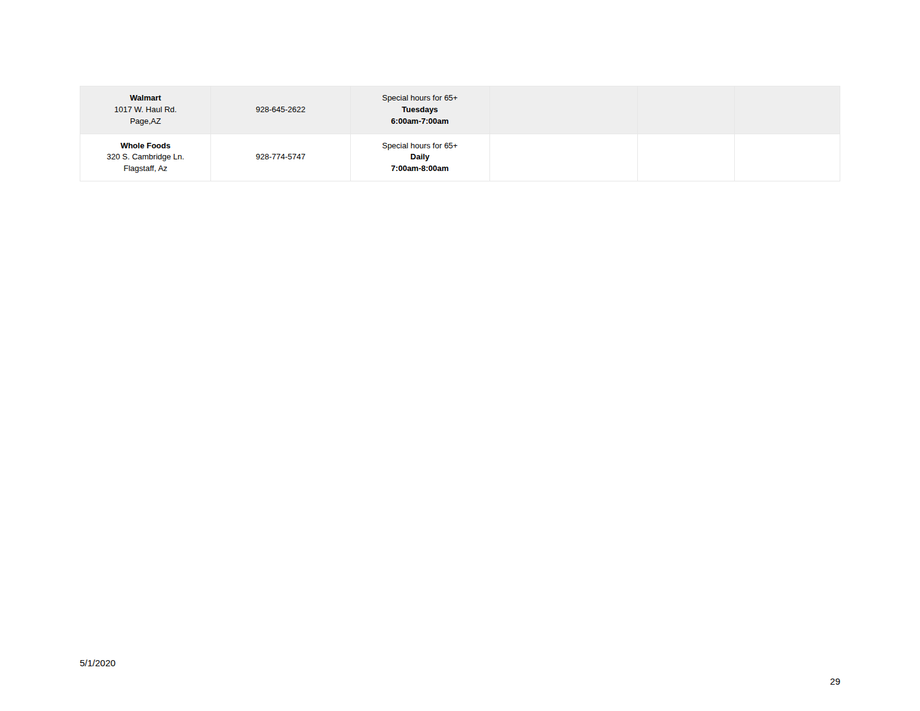| Walmart 1017 W. Haul Rd. Page,AZ | 928-645-2622 | Special hours for 65+ Tuesdays 6:00am-7:00am | | | |
| Whole Foods 320 S. Cambridge Ln. Flagstaff, Az | 928-774-5747 | Special hours for 65+ Daily 7:00am-8:00am | | | |
5/1/2020
29